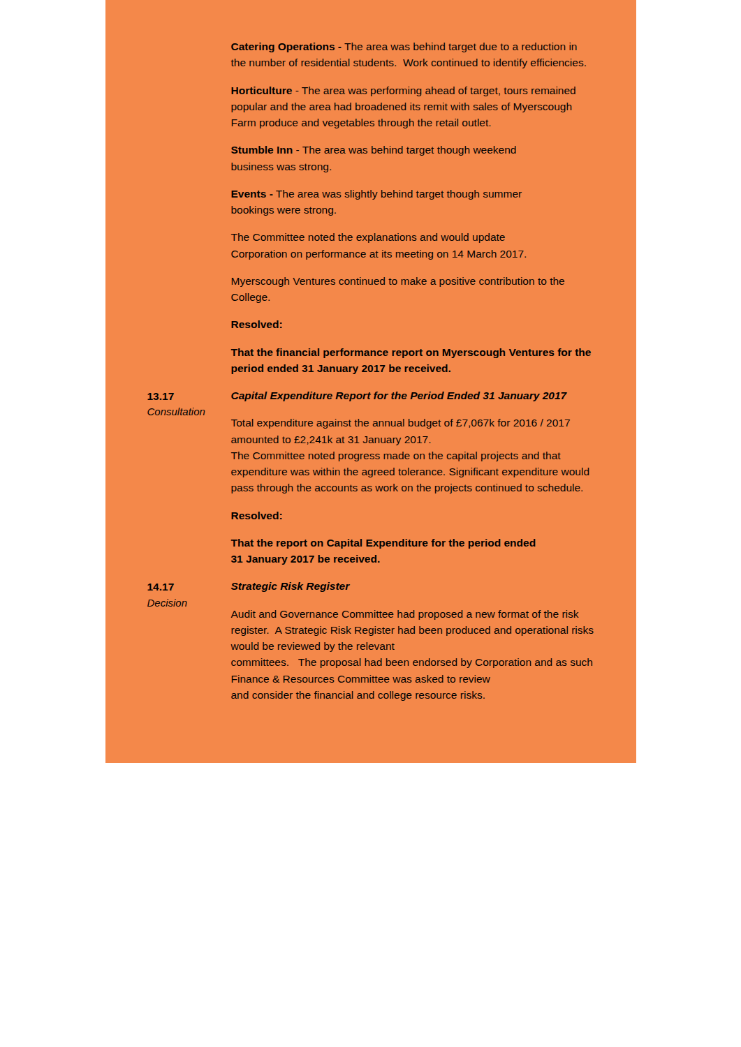Catering Operations - The area was behind target due to a reduction in the number of residential students. Work continued to identify efficiencies.
Horticulture - The area was performing ahead of target, tours remained popular and the area had broadened its remit with sales of Myerscough Farm produce and vegetables through the retail outlet.
Stumble Inn - The area was behind target though weekend
business was strong.
Events - The area was slightly behind target though summer
bookings were strong.
The Committee noted the explanations and would update
Corporation on performance at its meeting on 14 March 2017.
Myerscough Ventures continued to make a positive contribution to the College.
Resolved:
That the financial performance report on Myerscough Ventures for the period ended 31 January 2017 be received.
13.17Consultation
Capital Expenditure Report for the Period Ended 31 January 2017
Total expenditure against the annual budget of £7,067k for 2016 / 2017 amounted to £2,241k at 31 January 2017.
The Committee noted progress made on the capital projects and that expenditure was within the agreed tolerance. Significant expenditure would pass through the accounts as work on the projects continued to schedule.
Resolved:
That the report on Capital Expenditure for the period ended
31 January 2017 be received.
14.17Decision
Strategic Risk Register
Audit and Governance Committee had proposed a new format of the risk register. A Strategic Risk Register had been produced and operational risks would be reviewed by the relevant
committees. The proposal had been endorsed by Corporation and as such Finance & Resources Committee was asked to review
and consider the financial and college resource risks.